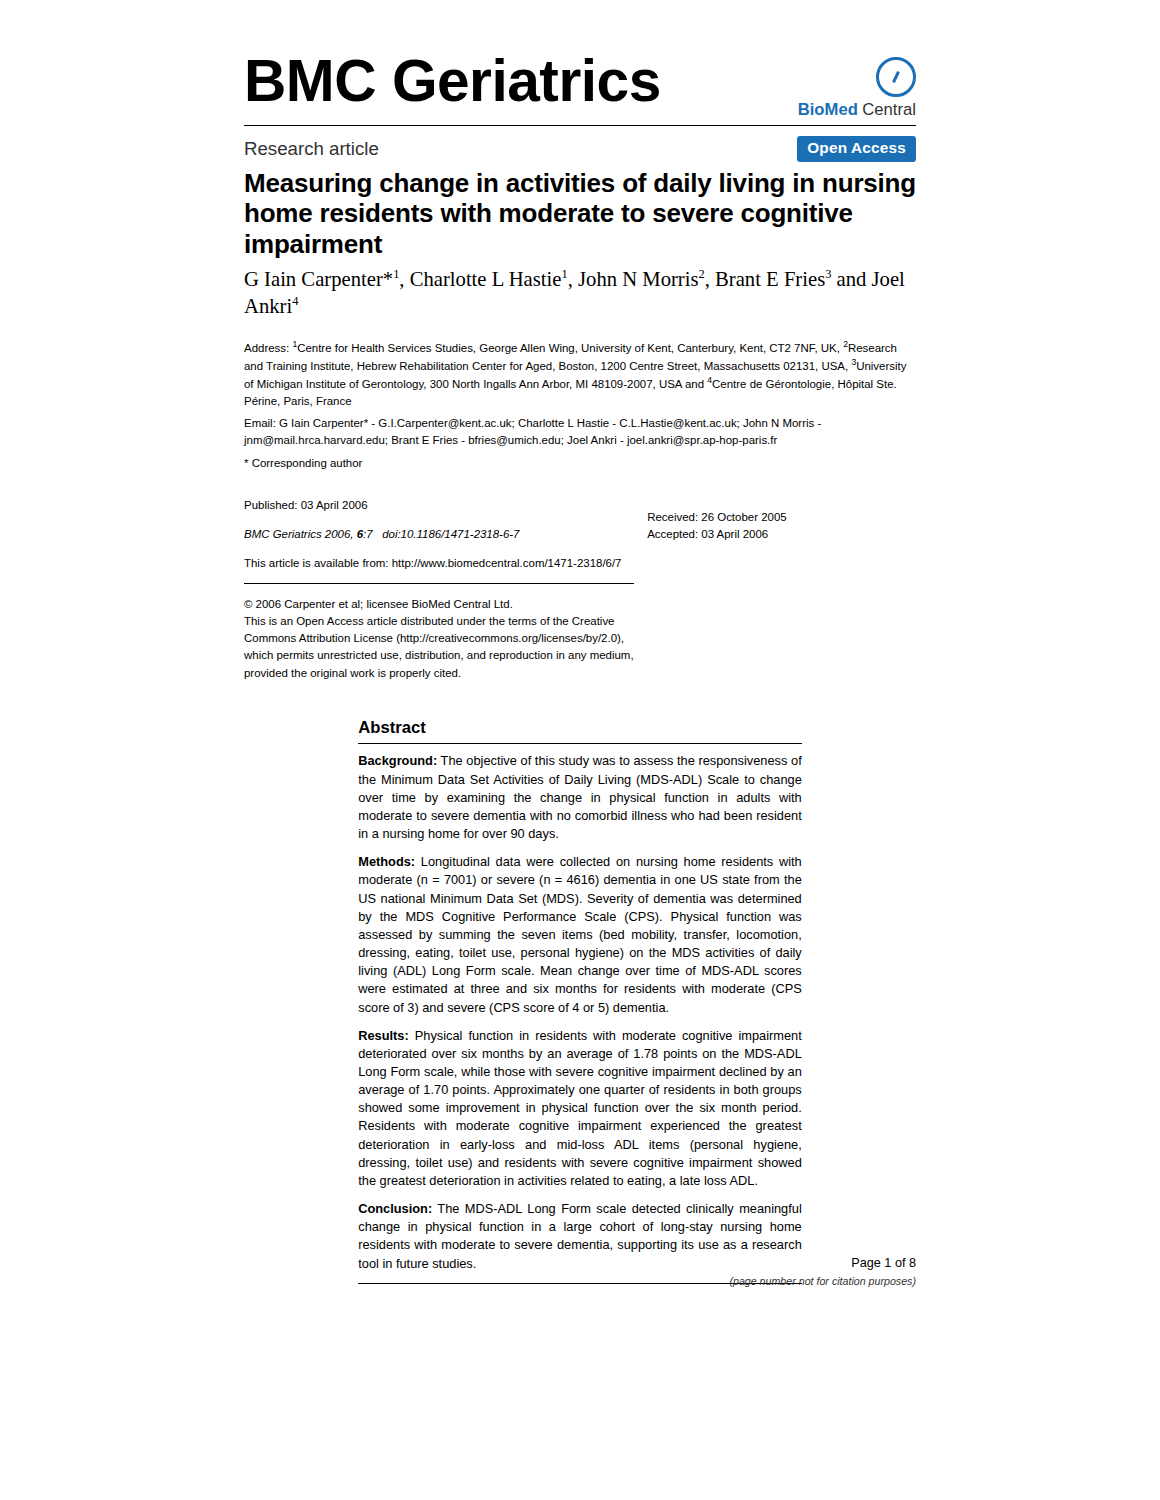BMC Geriatrics
BioMed Central
Research article
Open Access
Measuring change in activities of daily living in nursing home residents with moderate to severe cognitive impairment
G Iain Carpenter*1, Charlotte L Hastie1, John N Morris2, Brant E Fries3 and Joel Ankri4
Address: 1Centre for Health Services Studies, George Allen Wing, University of Kent, Canterbury, Kent, CT2 7NF, UK, 2Research and Training Institute, Hebrew Rehabilitation Center for Aged, Boston, 1200 Centre Street, Massachusetts 02131, USA, 3University of Michigan Institute of Gerontology, 300 North Ingalls Ann Arbor, MI 48109-2007, USA and 4Centre de Gérontologie, Hôpital Ste. Périne, Paris, France
Email: G Iain Carpenter* - G.I.Carpenter@kent.ac.uk; Charlotte L Hastie - C.L.Hastie@kent.ac.uk; John N Morris - jnm@mail.hrca.harvard.edu; Brant E Fries - bfries@umich.edu; Joel Ankri - joel.ankri@spr.ap-hop-paris.fr
* Corresponding author
Published: 03 April 2006
BMC Geriatrics 2006, 6:7 doi:10.1186/1471-2318-6-7
This article is available from: http://www.biomedcentral.com/1471-2318/6/7
© 2006 Carpenter et al; licensee BioMed Central Ltd.
This is an Open Access article distributed under the terms of the Creative Commons Attribution License (http://creativecommons.org/licenses/by/2.0), which permits unrestricted use, distribution, and reproduction in any medium, provided the original work is properly cited.
Received: 26 October 2005
Accepted: 03 April 2006
Abstract
Background: The objective of this study was to assess the responsiveness of the Minimum Data Set Activities of Daily Living (MDS-ADL) Scale to change over time by examining the change in physical function in adults with moderate to severe dementia with no comorbid illness who had been resident in a nursing home for over 90 days.
Methods: Longitudinal data were collected on nursing home residents with moderate (n = 7001) or severe (n = 4616) dementia in one US state from the US national Minimum Data Set (MDS). Severity of dementia was determined by the MDS Cognitive Performance Scale (CPS). Physical function was assessed by summing the seven items (bed mobility, transfer, locomotion, dressing, eating, toilet use, personal hygiene) on the MDS activities of daily living (ADL) Long Form scale. Mean change over time of MDS-ADL scores were estimated at three and six months for residents with moderate (CPS score of 3) and severe (CPS score of 4 or 5) dementia.
Results: Physical function in residents with moderate cognitive impairment deteriorated over six months by an average of 1.78 points on the MDS-ADL Long Form scale, while those with severe cognitive impairment declined by an average of 1.70 points. Approximately one quarter of residents in both groups showed some improvement in physical function over the six month period. Residents with moderate cognitive impairment experienced the greatest deterioration in early-loss and mid-loss ADL items (personal hygiene, dressing, toilet use) and residents with severe cognitive impairment showed the greatest deterioration in activities related to eating, a late loss ADL.
Conclusion: The MDS-ADL Long Form scale detected clinically meaningful change in physical function in a large cohort of long-stay nursing home residents with moderate to severe dementia, supporting its use as a research tool in future studies.
Page 1 of 8
(page number not for citation purposes)